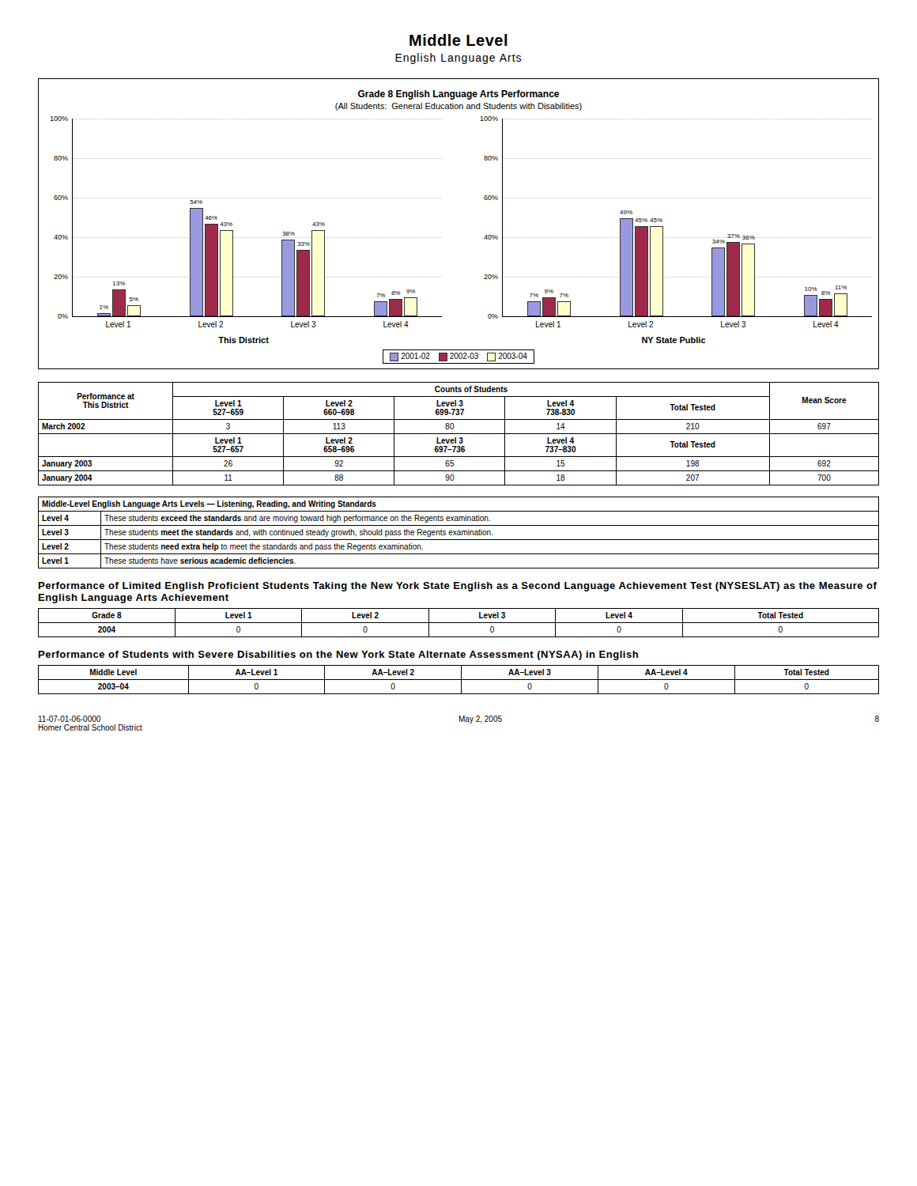Middle Level
English Language Arts
Grade 8 English Language Arts Performance
(All Students: General Education and Students with Disabilities)
100% 80% 60% 40% 20% 0%
1%
13%
5%
54%
46%
43%
38%
33%
43%
7%
8%
9%
Level 1
Level 2
Level 3
Level 4
This District
100% 80% 60% 40% 20% 0%
7%
9%
7%
49%
45%
45%
34%
37%
36%
10%
8%
11%
Level 1
Level 2
Level 3
Level 4
NY State Public
2001-02 2002-03 2003-04
| Performance at This District | Counts of Students | Mean Score |
| --- | --- | --- |
| Level 1 527–659 | Level 2 660–698 | Level 3 699-737 | Level 4 738-830 | Total Tested |
| March 2002 | 3 | 113 | 80 | 14 | 210 | 697 |
| | Level 1 527–657 | Level 2 658–696 | Level 3 697–736 | Level 4 737–830 | Total Tested | |
| January 2003 | 26 | 92 | 65 | 15 | 198 | 692 |
| January 2004 | 11 | 88 | 90 | 18 | 207 | 700 |
| Middle-Level English Language Arts Levels — Listening, Reading, and Writing Standards |
| --- |
| Level 4 | These students exceed the standards and are moving toward high performance on the Regents examination. |
| Level 3 | These students meet the standards and, with continued steady growth, should pass the Regents examination. |
| Level 2 | These students need extra help to meet the standards and pass the Regents examination. |
| Level 1 | These students have serious academic deficiencies . |
Performance of Limited English Proficient Students Taking the New York State English as a Second Language Achievement Test (NYSESLAT) as the Measure of English Language Arts Achievement
| Grade 8 | Level 1 | Level 2 | Level 3 | Level 4 | Total Tested |
| --- | --- | --- | --- | --- | --- |
| 2004 | 0 | 0 | 0 | 0 | 0 |
Performance of Students with Severe Disabilities on the New York State Alternate Assessment (NYSAA) in English
| Middle Level | AA–Level 1 | AA–Level 2 | AA–Level 3 | AA–Level 4 | Total Tested |
| --- | --- | --- | --- | --- | --- |
| 2003–04 | 0 | 0 | 0 | 0 | 0 |
11-07-01-06-0000
Homer Central School District
May 2, 2005
8